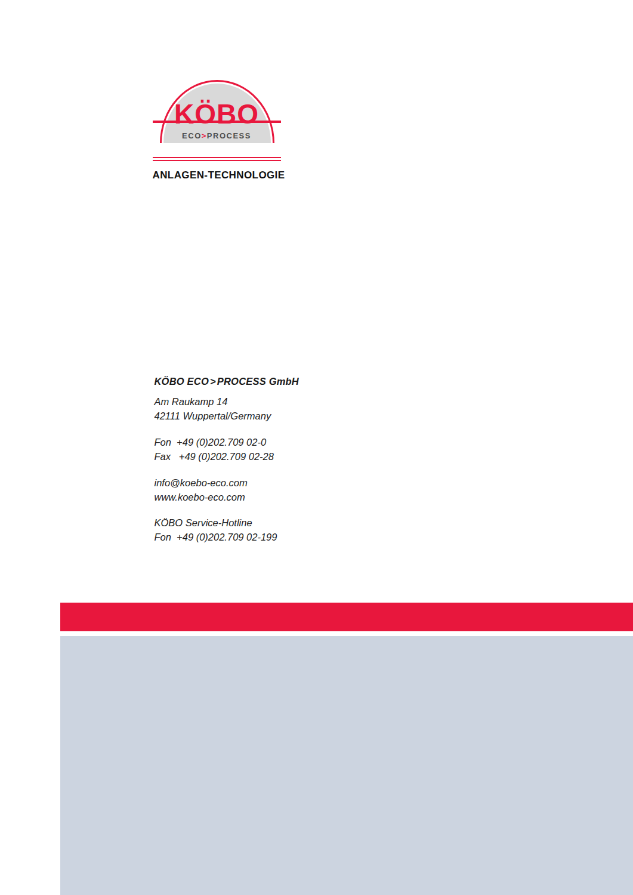KÖBO
ECO>PROCESS
ANLAGEN-TECHNOLOGIE
KÖBO ECO>PROCESS GmbH
Am Raukamp 14
42111 Wuppertal/Germany
Fon +49 (0)202.709 02-0
Fax +49 (0)202.709 02-28
info@koebo-eco.com
www.koebo-eco.com
KÖBO Service-Hotline
Fon +49 (0)202.709 02-199